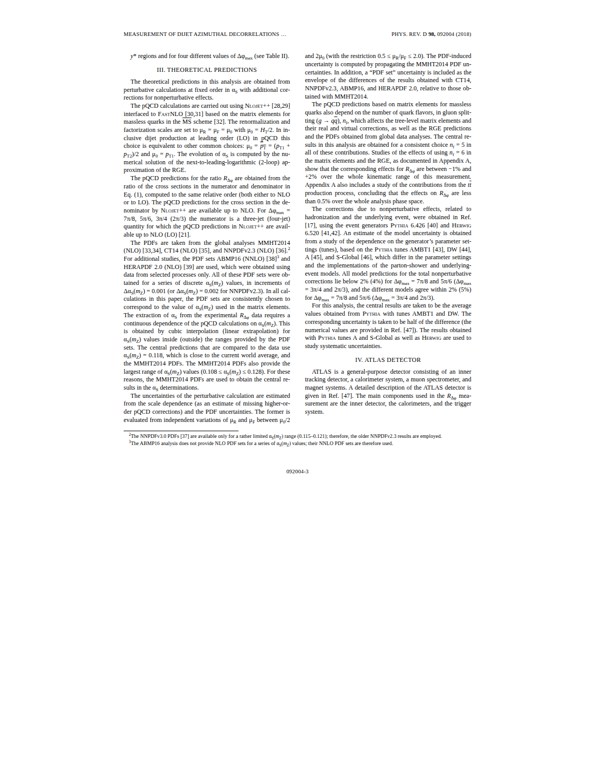Measurement of dijet azimuthal decorrelations …
Phys. Rev. D 98, 092004 (2018)
y* regions and for four different values of Δφmax (see Table II).
III. Theoretical predictions
The theoretical predictions in this analysis are obtained from perturbative calculations at fixed order in αS with additional corrections for nonperturbative effects.
The pQCD calculations are carried out using Nlojet++ [28,29] interfaced to FastNLO [30,31] based on the matrix elements for massless quarks in the MS scheme [32]. The renormalization and factorization scales are set to μR = μF = μ0 with μ0 = HT/2. In inclusive dijet production at leading order (LO) in pQCD this choice is equivalent to other common choices: μ0 = pT = (pT1 + pT2)/2 and μ0 = pT1. The evolution of αS is computed by the numerical solution of the next-to-leading-logarithmic (2-loop) approximation of the RGE.
The pQCD predictions for the ratio RΔφ are obtained from the ratio of the cross sections in the numerator and denominator in Eq. (1), computed to the same relative order (both either to NLO or to LO). The pQCD predictions for the cross section in the denominator by Nlojet++ are available up to NLO. For Δφmax = 7π/8, 5π/6, 3π/4 (2π/3) the numerator is a three-jet (four-jet) quantity for which the pQCD predictions in Nlojet++ are available up to NLO (LO) [21].
The PDFs are taken from the global analyses MMHT2014 (NLO) [33,34], CT14 (NLO) [35], and NNPDFv2.3 (NLO) [36].2 For additional studies, the PDF sets ABMP16 (NNLO) [38]3 and HERAPDF 2.0 (NLO) [39] are used, which were obtained using data from selected processes only. All of these PDF sets were obtained for a series of discrete αS(mZ) values, in increments of ΔαS(mZ) = 0.001 (or ΔαS(mZ) = 0.002 for NNPDFv2.3). In all calculations in this paper, the PDF sets are consistently chosen to correspond to the value of αS(mZ) used in the matrix elements. The extraction of αS from the experimental RΔφ data requires a continuous dependence of the pQCD calculations on αS(mZ). This is obtained by cubic interpolation (linear extrapolation) for αS(mZ) values inside (outside) the ranges provided by the PDF sets. The central predictions that are compared to the data use αS(mZ) = 0.118, which is close to the current world average, and the MMHT2014 PDFs. The MMHT2014 PDFs also provide the largest range of αS(mZ) values (0.108 ≤ αS(mZ) ≤ 0.128). For these reasons, the MMHT2014 PDFs are used to obtain the central results in the αS determinations.
The uncertainties of the perturbative calculation are estimated from the scale dependence (as an estimate of missing higher-order pQCD corrections) and the PDF uncertainties. The former is evaluated from independent variations of μR and μF between μ0/2 and 2μ0 (with the restriction 0.5 ≤ μR/μF ≤ 2.0). The PDF-induced uncertainty is computed by propagating the MMHT2014 PDF uncertainties. In addition, a “PDF set” uncertainty is included as the envelope of the differences of the results obtained with CT14, NNPDFv2.3, ABMP16, and HERAPDF 2.0, relative to those obtained with MMHT2014.
The pQCD predictions based on matrix elements for massless quarks also depend on the number of quark flavors, in gluon splitting (g → qq), nf, which affects the tree-level matrix elements and their real and virtual corrections, as well as the RGE predictions and the PDFs obtained from global data analyses. The central results in this analysis are obtained for a consistent choice nf = 5 in all of these contributions. Studies of the effects of using nf = 6 in the matrix elements and the RGE, as documented in Appendix A, show that the corresponding effects for RΔφ are between −1% and +2% over the whole kinematic range of this measurement. Appendix A also includes a study of the contributions from the tt production process, concluding that the effects on RΔφ are less than 0.5% over the whole analysis phase space.
The corrections due to nonperturbative effects, related to hadronization and the underlying event, were obtained in Ref. [17], using the event generators Pythia 6.426 [40] and Herwig 6.520 [41,42]. An estimate of the model uncertainty is obtained from a study of the dependence on the generator’s parameter settings (tunes), based on the Pythia tunes AMBT1 [43], DW [44], A [45], and S-Global [46], which differ in the parameter settings and the implementations of the parton-shower and underlying-event models. All model predictions for the total nonperturbative corrections lie below 2% (4%) for Δφmax = 7π/8 and 5π/6 (Δφmax = 3π/4 and 2π/3), and the different models agree within 2% (5%) for Δφmax = 7π/8 and 5π/6 (Δφmax = 3π/4 and 2π/3).
For this analysis, the central results are taken to be the average values obtained from Pythia with tunes AMBT1 and DW. The corresponding uncertainty is taken to be half of the difference (the numerical values are provided in Ref. [47]). The results obtained with Pythia tunes A and S-Global as well as Herwig are used to study systematic uncertainties.
IV. ATLAS detector
ATLAS is a general-purpose detector consisting of an inner tracking detector, a calorimeter system, a muon spectrometer, and magnet systems. A detailed description of the ATLAS detector is given in Ref. [47]. The main components used in the RΔφ measurement are the inner detector, the calorimeters, and the trigger system.
2The NNPDFv3.0 PDFs [37] are available only for a rather limited αS(mZ) range (0.115–0.121); therefore, the older NNPDFv2.3 results are employed.
3The ABMP16 analysis does not provide NLO PDF sets for a series of αS(mZ) values; their NNLO PDF sets are therefore used.
092004-3